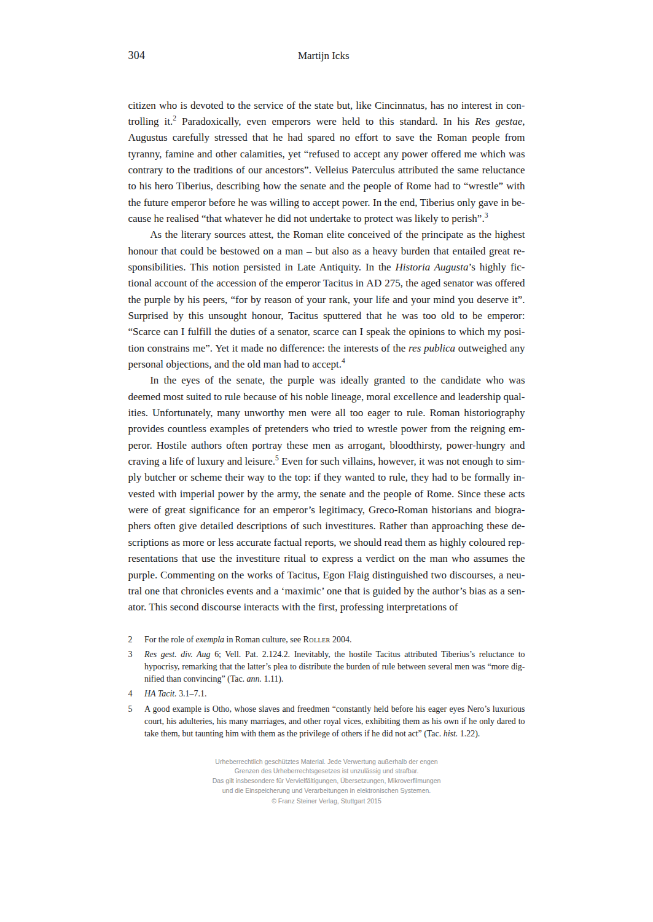304
Martijn Icks
citizen who is devoted to the service of the state but, like Cincinnatus, has no interest in controlling it.2 Paradoxically, even emperors were held to this standard. In his Res gestae, Augustus carefully stressed that he had spared no effort to save the Roman people from tyranny, famine and other calamities, yet “refused to accept any power offered me which was contrary to the traditions of our ancestors”. Velleius Paterculus attributed the same reluctance to his hero Tiberius, describing how the senate and the people of Rome had to “wrestle” with the future emperor before he was willing to accept power. In the end, Tiberius only gave in because he realised “that whatever he did not undertake to protect was likely to perish”.3
As the literary sources attest, the Roman elite conceived of the principate as the highest honour that could be bestowed on a man – but also as a heavy burden that entailed great responsibilities. This notion persisted in Late Antiquity. In the Historia Augusta’s highly fictional account of the accession of the emperor Tacitus in AD 275, the aged senator was offered the purple by his peers, “for by reason of your rank, your life and your mind you deserve it”. Surprised by this unsought honour, Tacitus sputtered that he was too old to be emperor: “Scarce can I fulfill the duties of a senator, scarce can I speak the opinions to which my position constrains me”. Yet it made no difference: the interests of the res publica outweighed any personal objections, and the old man had to accept.4
In the eyes of the senate, the purple was ideally granted to the candidate who was deemed most suited to rule because of his noble lineage, moral excellence and leadership qualities. Unfortunately, many unworthy men were all too eager to rule. Roman historiography provides countless examples of pretenders who tried to wrestle power from the reigning emperor. Hostile authors often portray these men as arrogant, bloodthirsty, power-hungry and craving a life of luxury and leisure.5 Even for such villains, however, it was not enough to simply butcher or scheme their way to the top: if they wanted to rule, they had to be formally invested with imperial power by the army, the senate and the people of Rome. Since these acts were of great significance for an emperor’s legitimacy, Greco-Roman historians and biographers often give detailed descriptions of such investitures. Rather than approaching these descriptions as more or less accurate factual reports, we should read them as highly coloured representations that use the investiture ritual to express a verdict on the man who assumes the purple. Commenting on the works of Tacitus, Egon Flaig distinguished two discourses, a neutral one that chronicles events and a ‘maximic’ one that is guided by the author’s bias as a senator. This second discourse interacts with the first, professing interpretations of
2 For the role of exempla in Roman culture, see Roller 2004.
3 Res gest. div. Aug 6; Vell. Pat. 2.124.2. Inevitably, the hostile Tacitus attributed Tiberius’s reluctance to hypocrisy, remarking that the latter’s plea to distribute the burden of rule between several men was “more dignified than convincing” (Tac. ann. 1.11).
4 HA Tacit. 3.1–7.1.
5 A good example is Otho, whose slaves and freedmen “constantly held before his eager eyes Nero’s luxurious court, his adulteries, his many marriages, and other royal vices, exhibiting them as his own if he only dared to take them, but taunting him with them as the privilege of others if he did not act” (Tac. hist. 1.22).
Urheberrechtlich geschütztes Material. Jede Verwertung außerhalb der engen
Grenzen des Urheberrechtsgesetzes ist unzulässig und strafbar.
Das gilt insbesondere für Vervielfältigungen, Übersetzungen, Mikroverfilmungen
und die Einspeicherung und Verarbeitungen in elektronischen Systemen.
© Franz Steiner Verlag, Stuttgart 2015